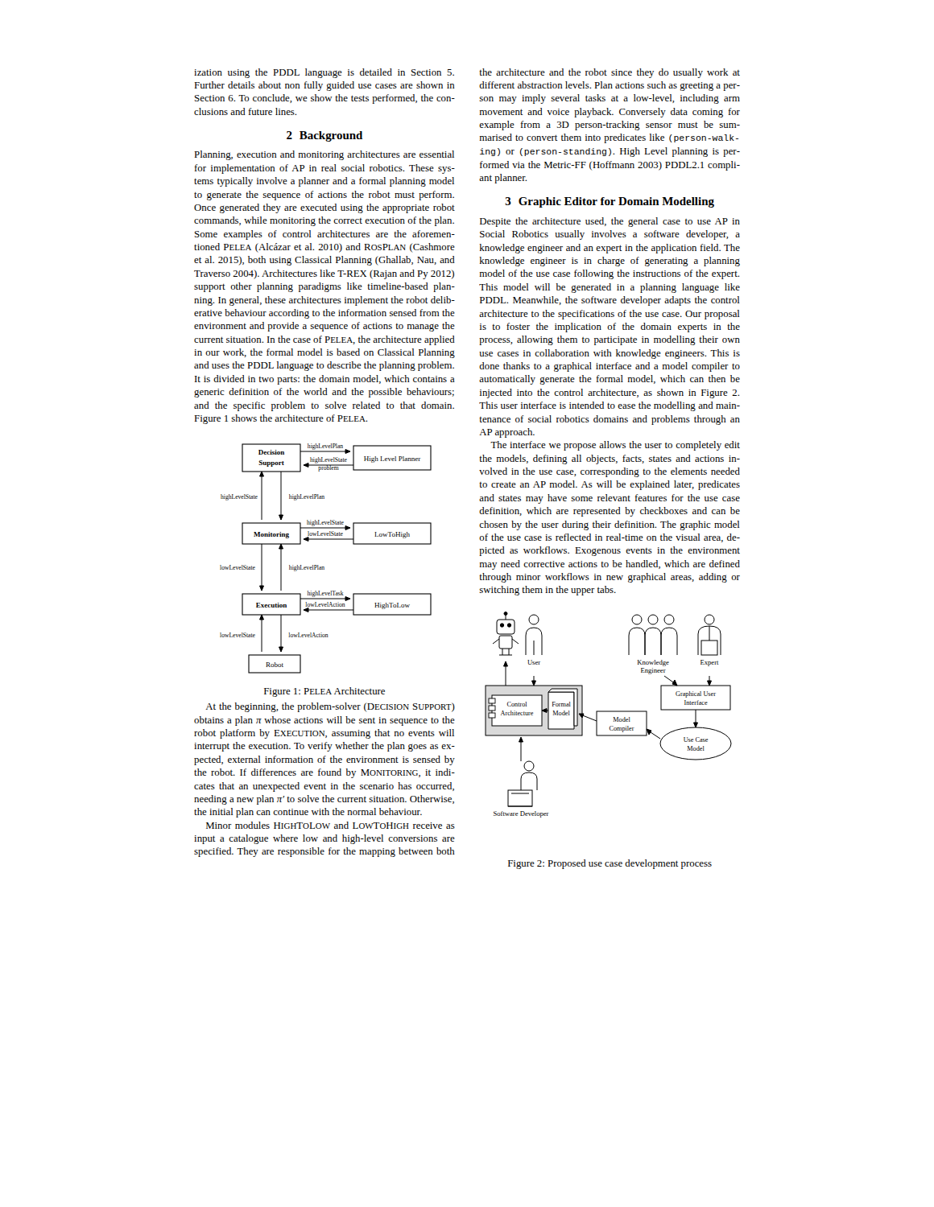ization using the PDDL language is detailed in Section 5. Further details about non fully guided use cases are shown in Section 6. To conclude, we show the tests performed, the conclusions and future lines.
2 Background
Planning, execution and monitoring architectures are essential for implementation of AP in real social robotics. These systems typically involve a planner and a formal planning model to generate the sequence of actions the robot must perform. Once generated they are executed using the appropriate robot commands, while monitoring the correct execution of the plan. Some examples of control architectures are the aforementioned PELEA (Alcázar et al. 2010) and ROSPLAN (Cashmore et al. 2015), both using Classical Planning (Ghallab, Nau, and Traverso 2004). Architectures like T-REX (Rajan and Py 2012) support other planning paradigms like timeline-based planning. In general, these architectures implement the robot deliberative behaviour according to the information sensed from the environment and provide a sequence of actions to manage the current situation. In the case of PELEA, the architecture applied in our work, the formal model is based on Classical Planning and uses the PDDL language to describe the planning problem. It is divided in two parts: the domain model, which contains a generic definition of the world and the possible behaviours; and the specific problem to solve related to that domain. Figure 1 shows the architecture of PELEA.
Decision Support High Level Planner Monitoring LowToHigh Execution HighToLow Robot highLevelPlan highLevelState problem highLevelState highLevelPlan highLevelState lowLevelState lowLevelState highLevelPlan highLevelTask lowLevelAction lowLevelState lowLevelAction
Figure 1: PELEA Architecture
At the beginning, the problem-solver (DECISION SUPPORT) obtains a plan π whose actions will be sent in sequence to the robot platform by EXECUTION, assuming that no events will interrupt the execution. To verify whether the plan goes as expected, external information of the environment is sensed by the robot. If differences are found by MONITORING, it indicates that an unexpected event in the scenario has occurred, needing a new plan π′ to solve the current situation. Otherwise, the initial plan can continue with the normal behaviour.
Minor modules HIGHTOLOW and LOWTOHIGH receive as input a catalogue where low and high-level conversions are specified. They are responsible for the mapping between both the architecture and the robot since they do usually work at different abstraction levels. Plan actions such as greeting a person may imply several tasks at a low-level, including arm movement and voice playback. Conversely data coming for example from a 3D person-tracking sensor must be summarised to convert them into predicates like (person-walking) or (person-standing). High Level planning is performed via the Metric-FF (Hoffmann 2003) PDDL2.1 compliant planner.
3 Graphic Editor for Domain Modelling
Despite the architecture used, the general case to use AP in Social Robotics usually involves a software developer, a knowledge engineer and an expert in the application field. The knowledge engineer is in charge of generating a planning model of the use case following the instructions of the expert. This model will be generated in a planning language like PDDL. Meanwhile, the software developer adapts the control architecture to the specifications of the use case. Our proposal is to foster the implication of the domain experts in the process, allowing them to participate in modelling their own use cases in collaboration with knowledge engineers. This is done thanks to a graphical interface and a model compiler to automatically generate the formal model, which can then be injected into the control architecture, as shown in Figure 2. This user interface is intended to ease the modelling and maintenance of social robotics domains and problems through an AP approach.
The interface we propose allows the user to completely edit the models, defining all objects, facts, states and actions involved in the use case, corresponding to the elements needed to create an AP model. As will be explained later, predicates and states may have some relevant features for the use case definition, which are represented by checkboxes and can be chosen by the user during their definition. The graphic model of the use case is reflected in real-time on the visual area, depicted as workflows. Exogenous events in the environment may need corrective actions to be handled, which are defined through minor workflows in new graphical areas, adding or switching them in the upper tabs.
User Knowledge Engineer Expert Control Architecture Formal Model Model Compiler Graphical User Interface Use Case Model Software Developer
Figure 2: Proposed use case development process